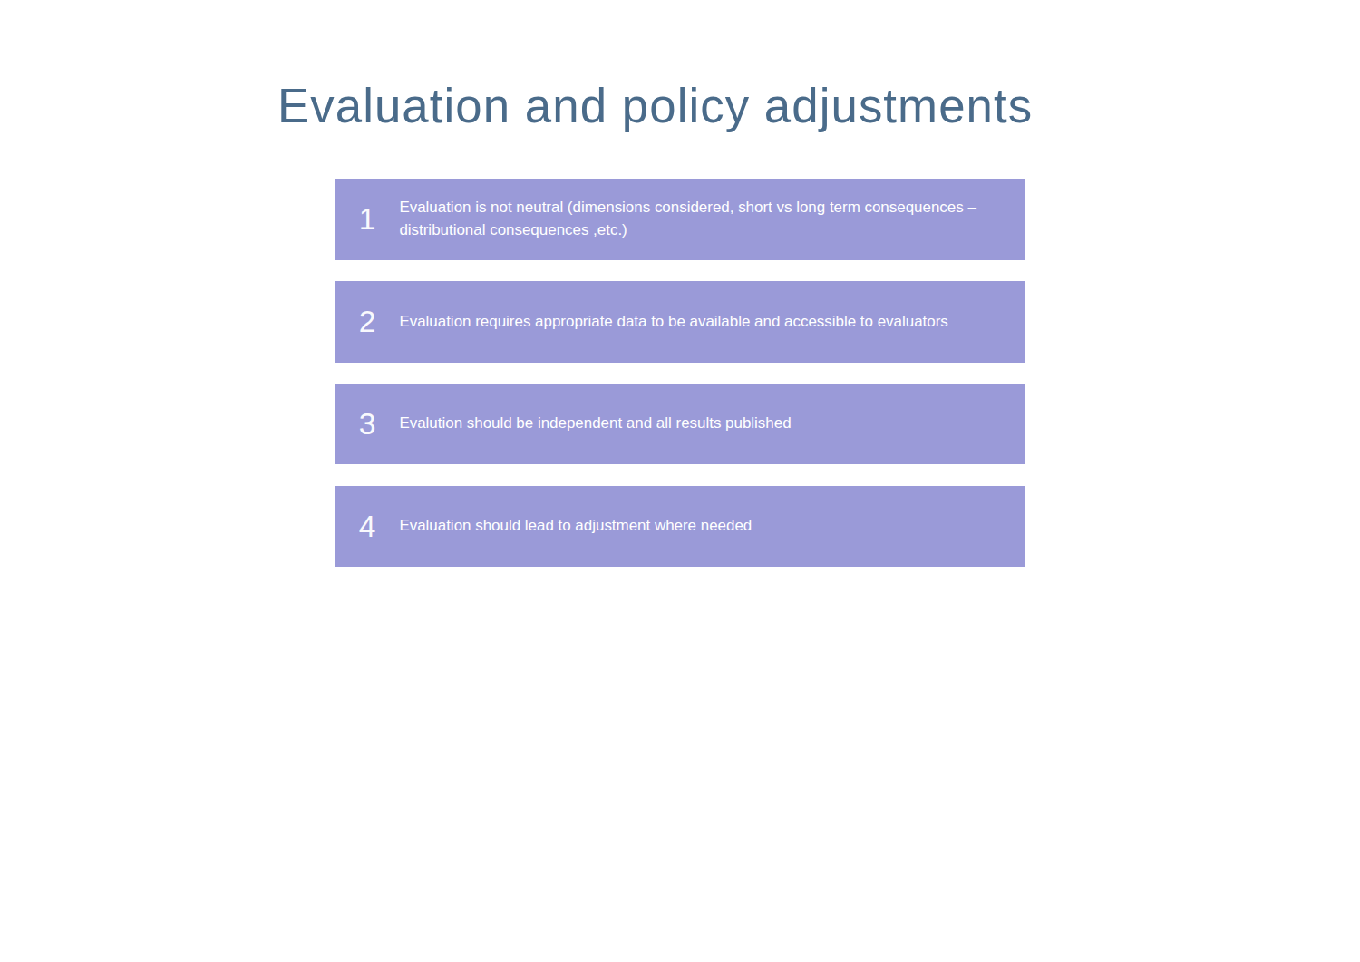Evaluation and policy adjustments
Evaluation is not neutral (dimensions considered, short vs long term consequences –distributional consequences ,etc.)
Evaluation requires appropriate data to be available and accessible to evaluators
Evalution should be independent and all results published
Evaluation should lead to adjustment where needed